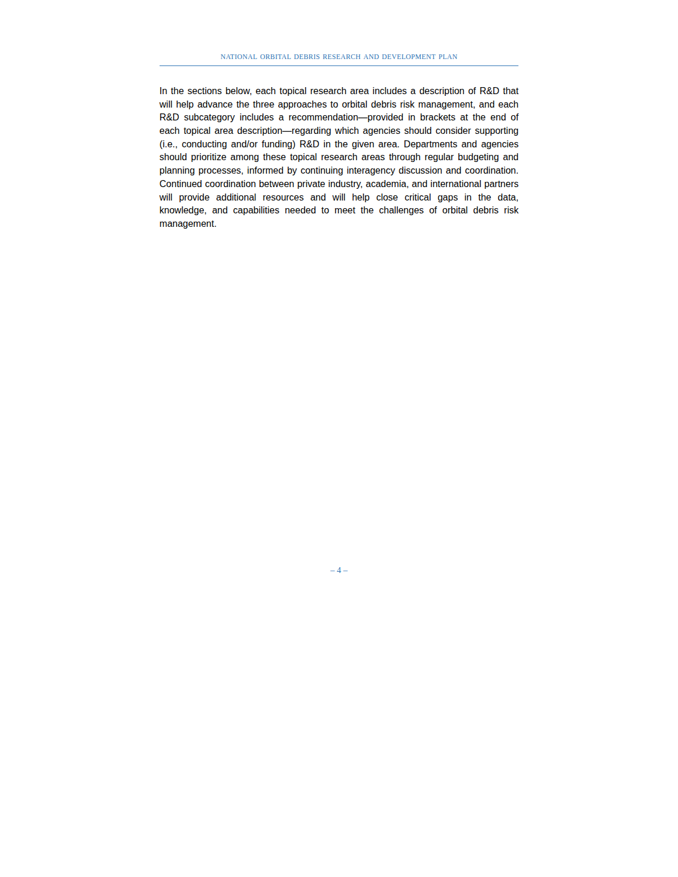National Orbital Debris Research and Development Plan
In the sections below, each topical research area includes a description of R&D that will help advance the three approaches to orbital debris risk management, and each R&D subcategory includes a recommendation—provided in brackets at the end of each topical area description—regarding which agencies should consider supporting (i.e., conducting and/or funding) R&D in the given area. Departments and agencies should prioritize among these topical research areas through regular budgeting and planning processes, informed by continuing interagency discussion and coordination. Continued coordination between private industry, academia, and international partners will provide additional resources and will help close critical gaps in the data, knowledge, and capabilities needed to meet the challenges of orbital debris risk management.
– 4 –